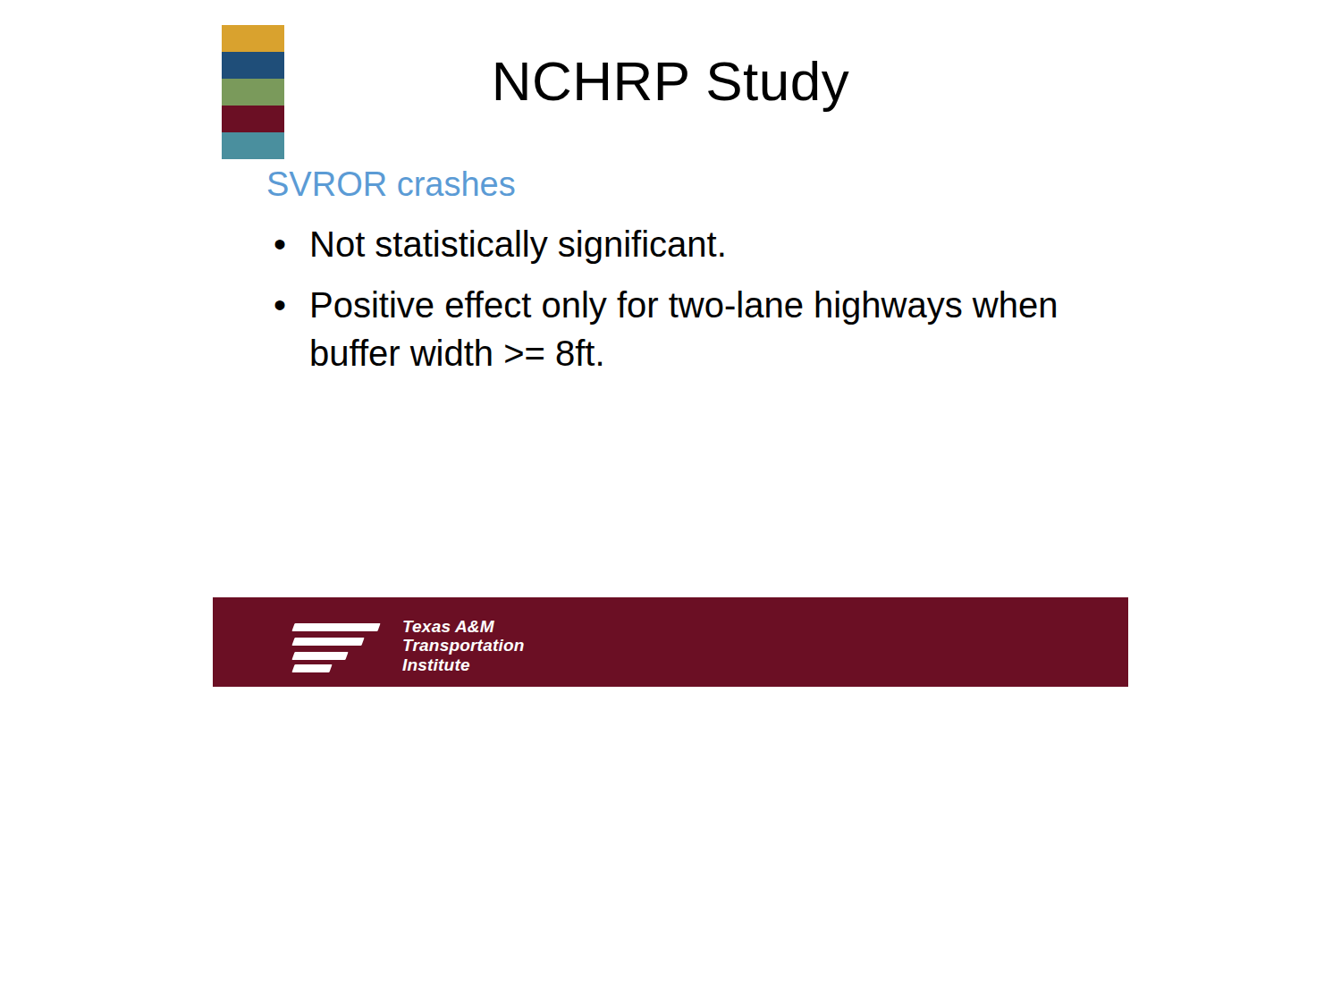NCHRP Study
SVROR crashes
Not statistically significant.
Positive effect only for two-lane highways when buffer width >= 8ft.
Texas A&M
Transportation
Institute